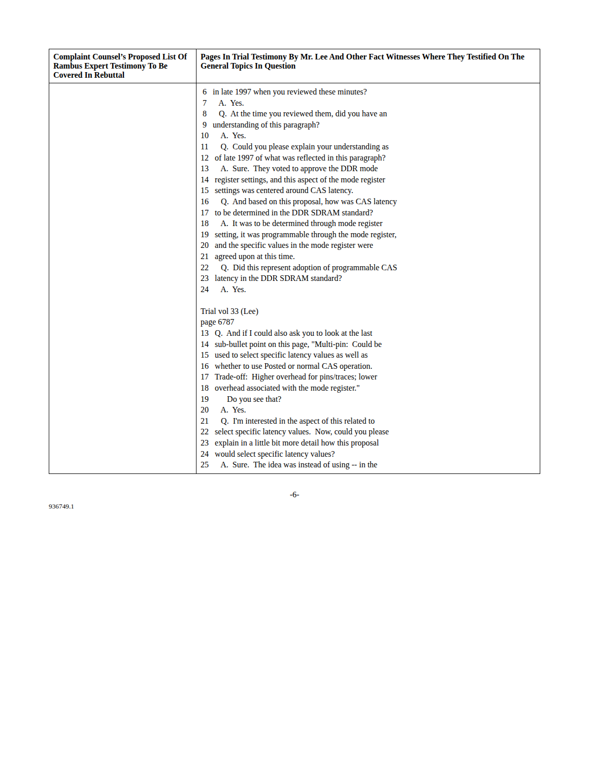| Complaint Counsel’s Proposed List Of Rambus Expert Testimony To Be Covered In Rebuttal | Pages In Trial Testimony By Mr. Lee And Other Fact Witnesses Where They Testified On The General Topics In Question |
| --- | --- |
| | 6 in late 1997 when you reviewed these minutes? 7 A. Yes. 8 Q. At the time you reviewed them, did you have an 9 understanding of this paragraph? 10 A. Yes. 11 Q. Could you please explain your understanding as 12 of late 1997 of what was reflected in this paragraph? 13 A. Sure. They voted to approve the DDR mode 14 register settings, and this aspect of the mode register 15 settings was centered around CAS latency. 16 Q. And based on this proposal, how was CAS latency 17 to be determined in the DDR SDRAM standard? 18 A. It was to be determined through mode register 19 setting, it was programmable through the mode register, 20 and the specific values in the mode register were 21 agreed upon at this time. 22 Q. Did this represent adoption of programmable CAS 23 latency in the DDR SDRAM standard? 24 A. Yes. Trial vol 33 (Lee) page 6787 13 Q. And if I could also ask you to look at the last 14 sub-bullet point on this page, "Multi-pin: Could be 15 used to select specific latency values as well as 16 whether to use Posted or normal CAS operation. 17 Trade-off: Higher overhead for pins/traces; lower 18 overhead associated with the mode register." 19 Do you see that? 20 A. Yes. 21 Q. I'm interested in the aspect of this related to 22 select specific latency values. Now, could you please 23 explain in a little bit more detail how this proposal 24 would select specific latency values? 25 A. Sure. The idea was instead of using -- in the |
-6-
936749.1